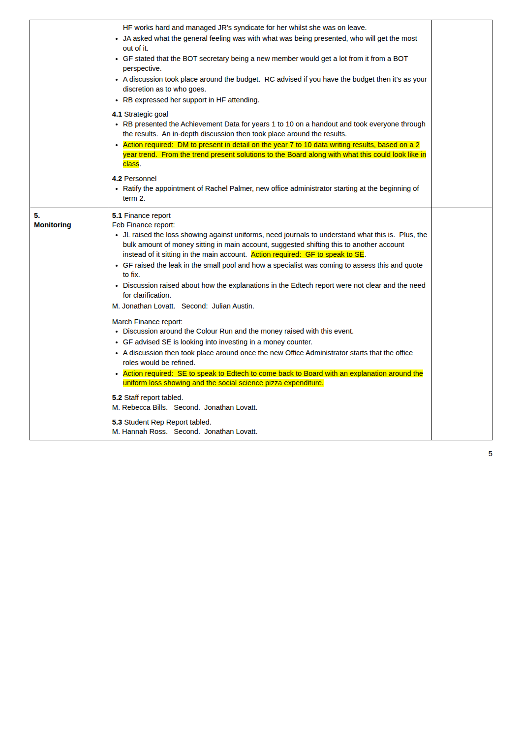| | HF works hard and managed JR’s syndicate for her whilst she was on leave. JA asked what the general feeling was with what was being presented, who will get the most out of it. GF stated that the BOT secretary being a new member would get a lot from it from a BOT perspective. A discussion took place around the budget. RC advised if you have the budget then it’s as your discretion as to who goes. RB expressed her support in HF attending. 4.1 Strategic goal RB presented the Achievement Data for years 1 to 10 on a handout and took everyone through the results. An in-depth discussion then took place around the results. Action required: DM to present in detail on the year 7 to 10 data writing results, based on a 2 year trend. From the trend present solutions to the Board along with what this could look like in class . 4.2 Personnel Ratify the appointment of Rachel Palmer, new office administrator starting at the beginning of term 2. | |
| 5. Monitoring | 5.1 Finance report Feb Finance report: JL raised the loss showing against uniforms, need journals to understand what this is. Plus, the bulk amount of money sitting in main account, suggested shifting this to another account instead of it sitting in the main account. Action required: GF to speak to SE . GF raised the leak in the small pool and how a specialist was coming to assess this and quote to fix. Discussion raised about how the explanations in the Edtech report were not clear and the need for clarification. M. Jonathan Lovatt. Second: Julian Austin. March Finance report: Discussion around the Colour Run and the money raised with this event. GF advised SE is looking into investing in a money counter. A discussion then took place around once the new Office Administrator starts that the office roles would be refined. Action required: SE to speak to Edtech to come back to Board with an explanation around the uniform loss showing and the social science pizza expenditure. 5.2 Staff report tabled. M. Rebecca Bills. Second. Jonathan Lovatt. 5.3 Student Rep Report tabled. M. Hannah Ross. Second. Jonathan Lovatt. | |
5